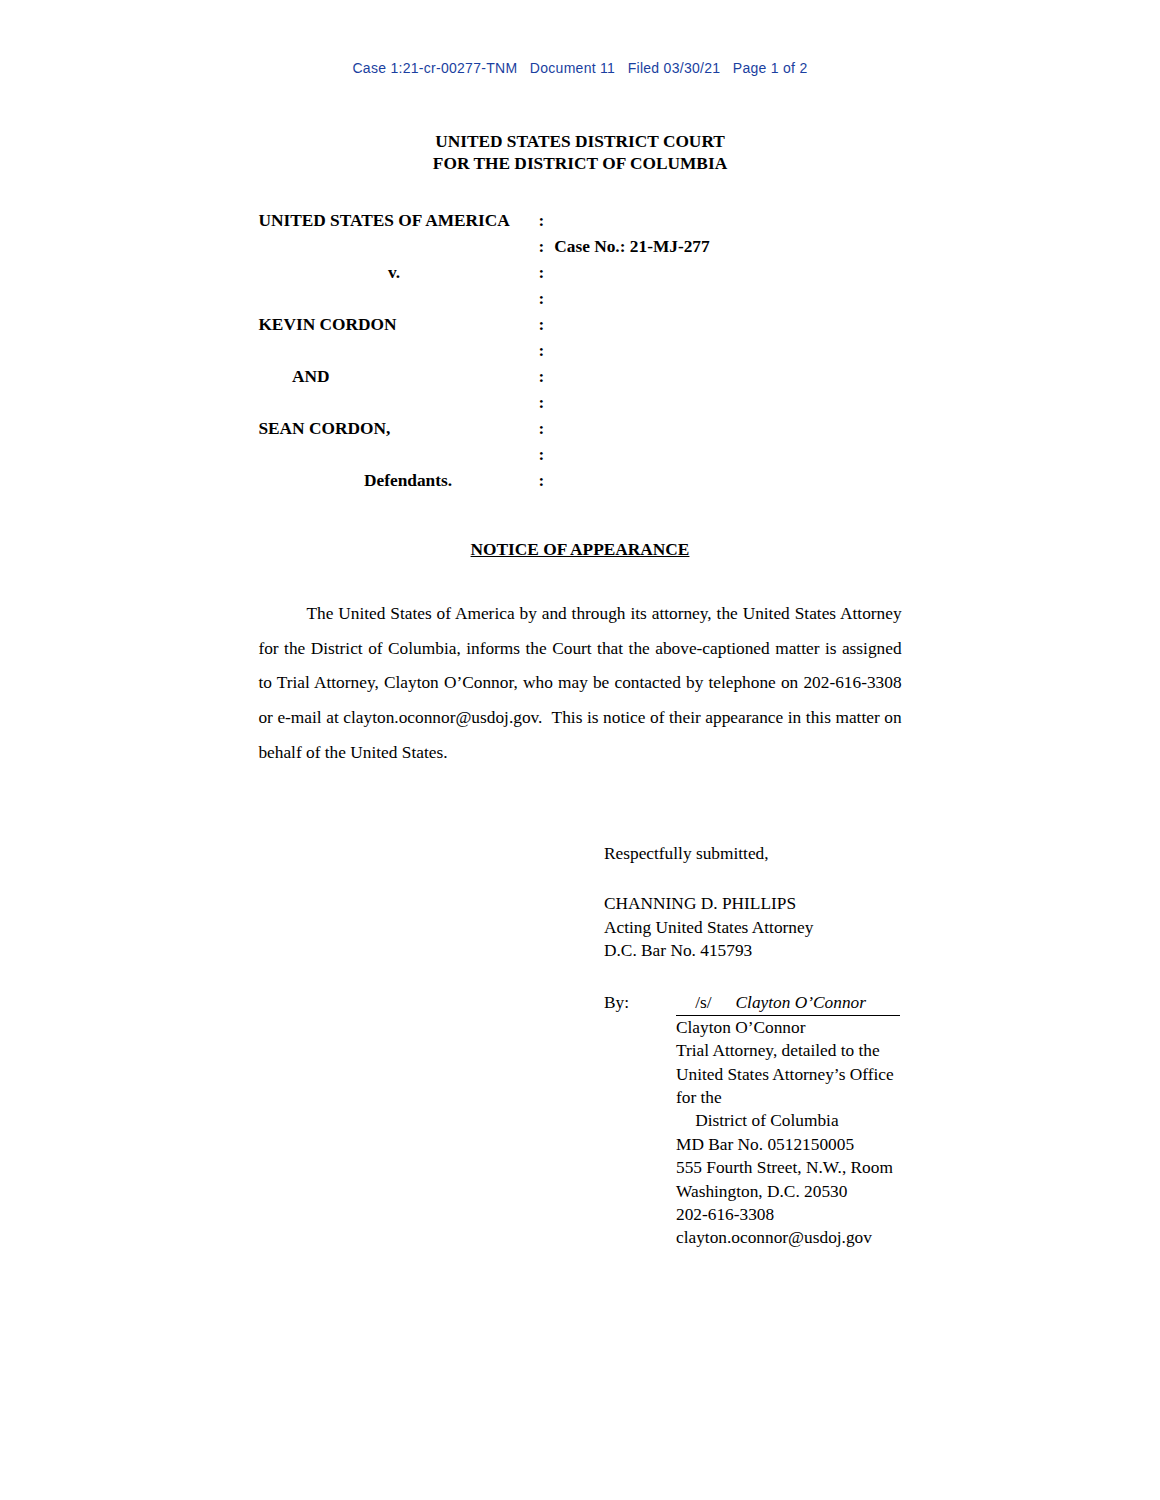Case 1:21-cr-00277-TNM Document 11 Filed 03/30/21 Page 1 of 2
UNITED STATES DISTRICT COURT
FOR THE DISTRICT OF COLUMBIA
| UNITED STATES OF AMERICA | : | |
| | : | Case No.: 21-MJ-277 |
| v. | : | |
| | : | |
| KEVIN CORDON | : | |
| | : | |
| AND | : | |
| | : | |
| SEAN CORDON, | : | |
| | : | |
| Defendants. | : | |
NOTICE OF APPEARANCE
The United States of America by and through its attorney, the United States Attorney for the District of Columbia, informs the Court that the above-captioned matter is assigned to Trial Attorney, Clayton O’Connor, who may be contacted by telephone on 202-616-3308 or e-mail at clayton.oconnor@usdoj.gov. This is notice of their appearance in this matter on behalf of the United States.
Respectfully submitted,
CHANNING D. PHILLIPS
Acting United States Attorney
D.C. Bar No. 415793
| By: | /s/ Clayton O’Connor Clayton O’Connor Trial Attorney, detailed to the United States Attorney’s Office for the District of Columbia MD Bar No. 0512150005 555 Fourth Street, N.W., Room Washington, D.C. 20530 202-616-3308 clayton.oconnor@usdoj.gov |